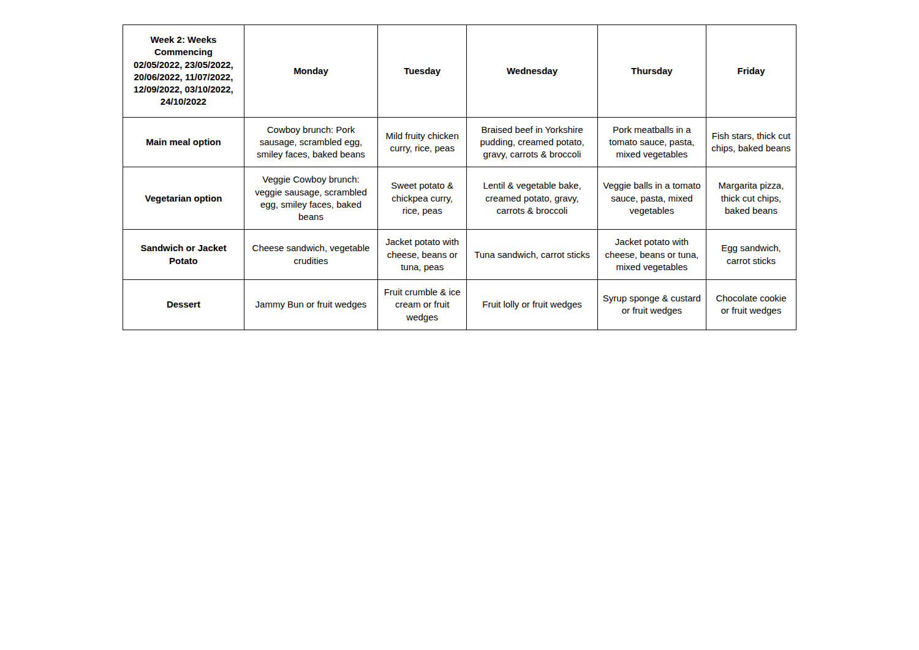| Week 2: Weeks Commencing 02/05/2022, 23/05/2022, 20/06/2022, 11/07/2022, 12/09/2022, 03/10/2022, 24/10/2022 | Monday | Tuesday | Wednesday | Thursday | Friday |
| --- | --- | --- | --- | --- | --- |
| Main meal option | Cowboy brunch: Pork sausage, scrambled egg, smiley faces, baked beans | Mild fruity chicken curry, rice, peas | Braised beef in Yorkshire pudding, creamed potato, gravy, carrots & broccoli | Pork meatballs in a tomato sauce, pasta, mixed vegetables | Fish stars, thick cut chips, baked beans |
| Vegetarian option | Veggie Cowboy brunch: veggie sausage, scrambled egg, smiley faces, baked beans | Sweet potato & chickpea curry, rice, peas | Lentil & vegetable bake, creamed potato, gravy, carrots & broccoli | Veggie balls in a tomato sauce, pasta, mixed vegetables | Margarita pizza, thick cut chips, baked beans |
| Sandwich or Jacket Potato | Cheese sandwich, vegetable crudities | Jacket potato with cheese, beans or tuna, peas | Tuna sandwich, carrot sticks | Jacket potato with cheese, beans or tuna, mixed vegetables | Egg sandwich, carrot sticks |
| Dessert | Jammy Bun or fruit wedges | Fruit crumble & ice cream or fruit wedges | Fruit lolly or fruit wedges | Syrup sponge & custard or fruit wedges | Chocolate cookie or fruit wedges |